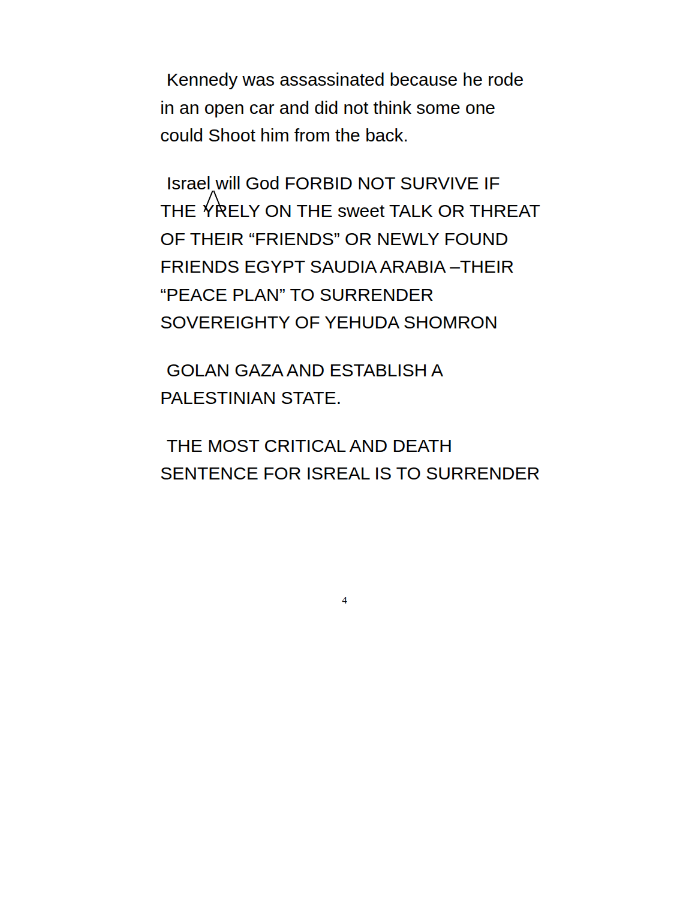Kennedy was assassinated because he rode in an open car and did not think some one could Shoot him from the back.
Israel will God FORBID NOT SURVIVE IF THEYRELY ON THE sweet TALK OR THREAT OF THEIR “FRIENDS” OR NEWLY FOUND FRIENDS EGYPT SAUDIA ARABIA –THEIR “PEACE PLAN” TO SURRENDER SOVEREIGHTY OF YEHUDA SHOMRON
GOLAN GAZA AND ESTABLISH A PALESTINIAN STATE.
THE MOST CRITICAL AND DEATH SENTENCE FOR ISREAL IS TO SURRENDER
4